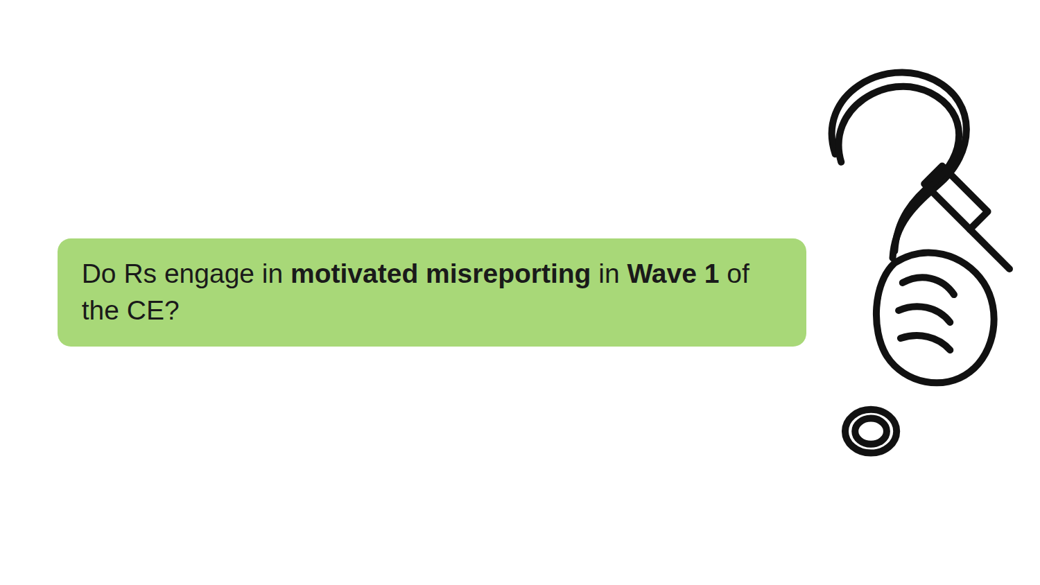Do Rs engage in motivated misreporting in Wave 1 of the CE?